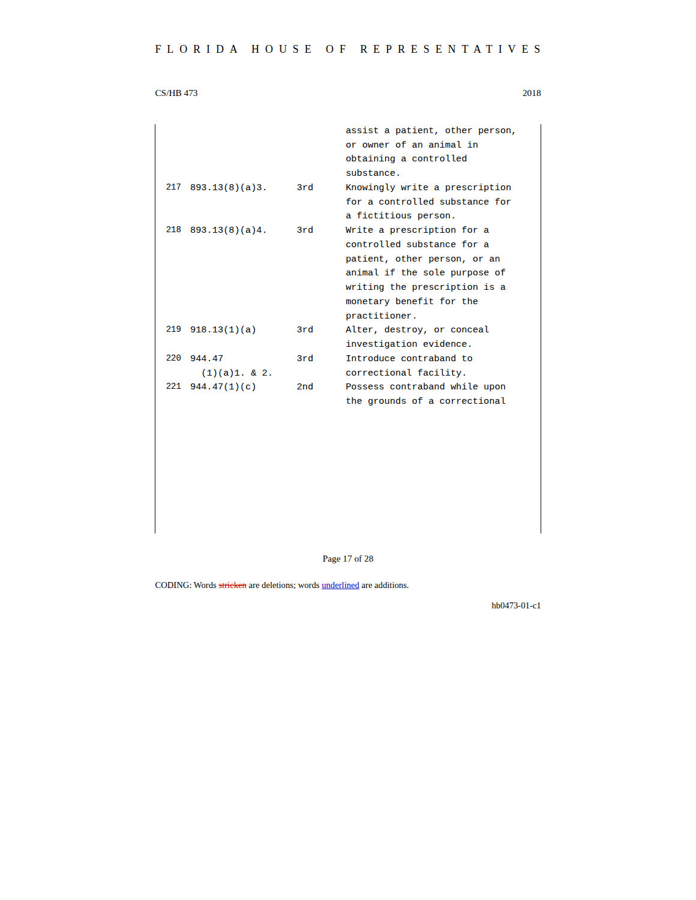FLORIDA HOUSE OF REPRESENTATIVES
CS/HB 473 2018
| | | | assist a patient, other person, |
| | | | or owner of an animal in |
| | | | obtaining a controlled |
| | | | substance. |
| 217 | 893.13(8)(a)3. | 3rd | Knowingly write a prescription |
| | | | for a controlled substance for |
| | | | a fictitious person. |
| 218 | 893.13(8)(a)4. | 3rd | Write a prescription for a |
| | | | controlled substance for a |
| | | | patient, other person, or an |
| | | | animal if the sole purpose of |
| | | | writing the prescription is a |
| | | | monetary benefit for the |
| | | | practitioner. |
| 219 | 918.13(1)(a) | 3rd | Alter, destroy, or conceal |
| | | | investigation evidence. |
| 220 | 944.47 | 3rd | Introduce contraband to |
| | (1)(a)1. & 2. | | correctional facility. |
| 221 | 944.47(1)(c) | 2nd | Possess contraband while upon |
| | | | the grounds of a correctional |
Page 17 of 28
CODING: Words stricken are deletions; words underlined are additions.
hb0473-01-c1